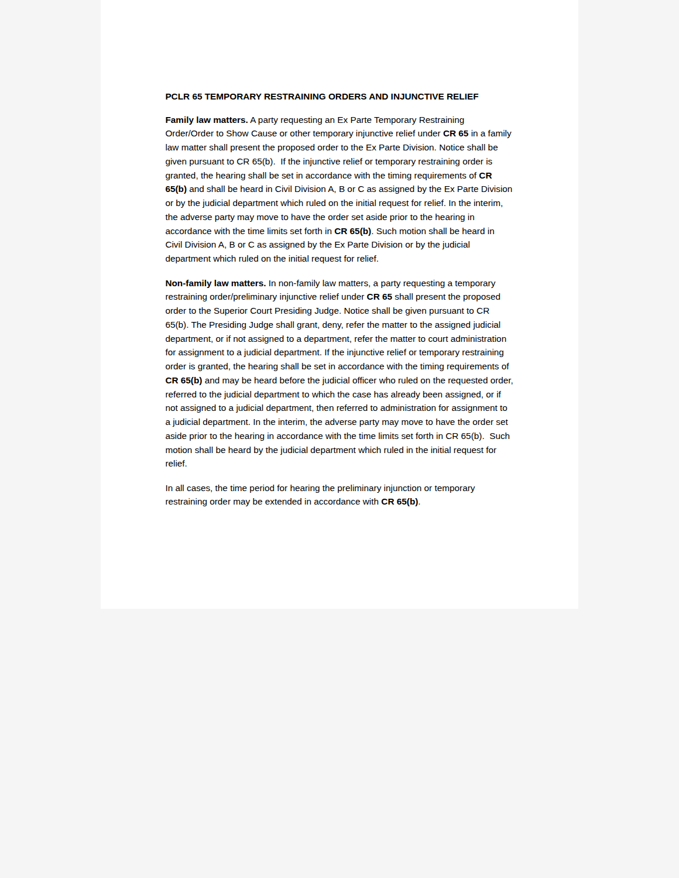PCLR 65 TEMPORARY RESTRAINING ORDERS AND INJUNCTIVE RELIEF
Family law matters. A party requesting an Ex Parte Temporary Restraining Order/Order to Show Cause or other temporary injunctive relief under CR 65 in a family law matter shall present the proposed order to the Ex Parte Division. Notice shall be given pursuant to CR 65(b). If the injunctive relief or temporary restraining order is granted, the hearing shall be set in accordance with the timing requirements of CR 65(b) and shall be heard in Civil Division A, B or C as assigned by the Ex Parte Division or by the judicial department which ruled on the initial request for relief. In the interim, the adverse party may move to have the order set aside prior to the hearing in accordance with the time limits set forth in CR 65(b). Such motion shall be heard in Civil Division A, B or C as assigned by the Ex Parte Division or by the judicial department which ruled on the initial request for relief.
Non-family law matters. In non-family law matters, a party requesting a temporary restraining order/preliminary injunctive relief under CR 65 shall present the proposed order to the Superior Court Presiding Judge. Notice shall be given pursuant to CR 65(b). The Presiding Judge shall grant, deny, refer the matter to the assigned judicial department, or if not assigned to a department, refer the matter to court administration for assignment to a judicial department. If the injunctive relief or temporary restraining order is granted, the hearing shall be set in accordance with the timing requirements of CR 65(b) and may be heard before the judicial officer who ruled on the requested order, referred to the judicial department to which the case has already been assigned, or if not assigned to a judicial department, then referred to administration for assignment to a judicial department. In the interim, the adverse party may move to have the order set aside prior to the hearing in accordance with the time limits set forth in CR 65(b). Such motion shall be heard by the judicial department which ruled in the initial request for relief.
In all cases, the time period for hearing the preliminary injunction or temporary restraining order may be extended in accordance with CR 65(b).